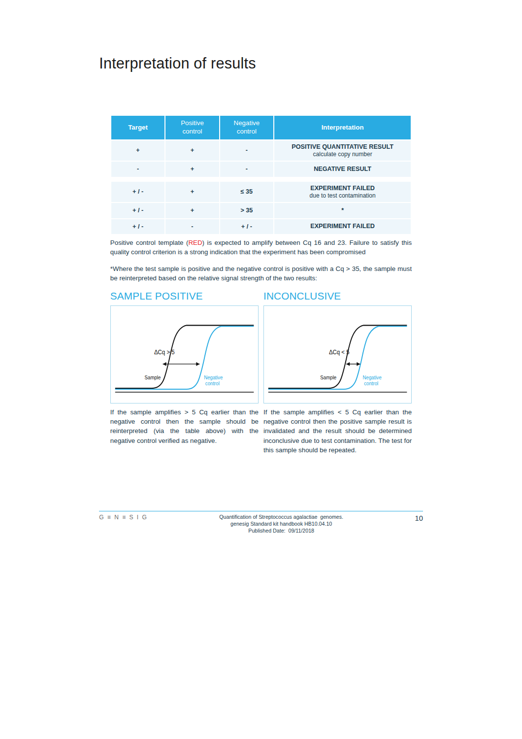Interpretation of results
| Target | Positive control | Negative control | Interpretation |
| --- | --- | --- | --- |
| + | + | - | POSITIVE QUANTITATIVE RESULT calculate copy number |
| - | + | - | NEGATIVE RESULT |
| + / - | + | ≤ 35 | EXPERIMENT FAILED due to test contamination |
| + / - | + | > 35 | * |
| + / - | - | + / - | EXPERIMENT FAILED |
Positive control template (RED) is expected to amplify between Cq 16 and 23. Failure to satisfy this quality control criterion is a strong indication that the experiment has been compromised
*Where the test sample is positive and the negative control is positive with a Cq > 35, the sample must be reinterpreted based on the relative signal strength of the two results:
SAMPLE POSITIVE
ΔCq > 5 Sample Negative control
If the sample amplifies > 5 Cq earlier than the negative control then the sample should be reinterpreted (via the table above) with the negative control verified as negative.
INCONCLUSIVE
ΔCq < 5 Sample Negative control
If the sample amplifies < 5 Cq earlier than the negative control then the positive sample result is invalidated and the result should be determined inconclusive due to test contamination. The test for this sample should be repeated.
G ≡ N ≡ S I G
Quantification of Streptococcus agalactiae genomes.
genesig Standard kit handbook HB10.04.10
Published Date: 09/11/2018
10